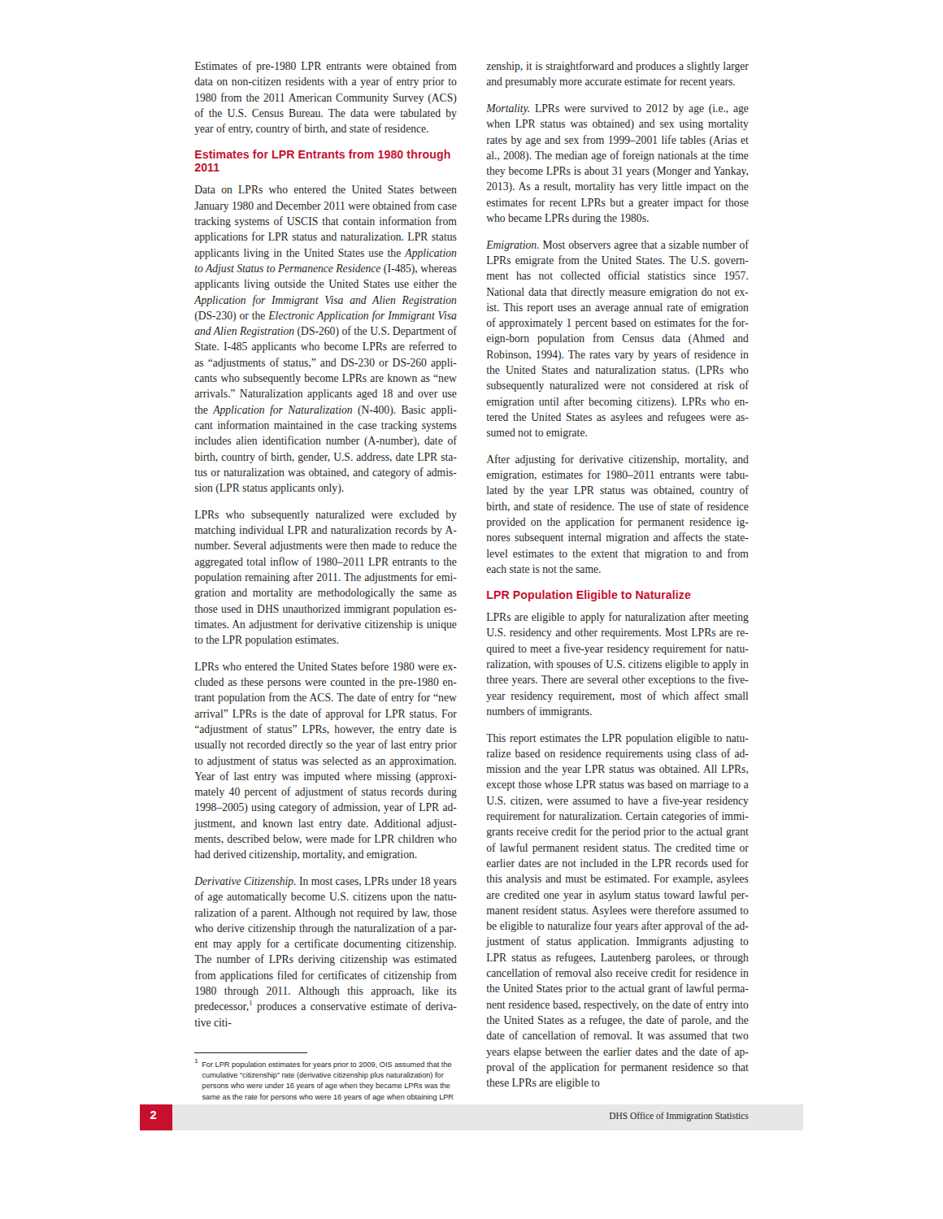Estimates of pre-1980 LPR entrants were obtained from data on non-citizen residents with a year of entry prior to 1980 from the 2011 American Community Survey (ACS) of the U.S. Census Bureau. The data were tabulated by year of entry, country of birth, and state of residence.
Estimates for LPR Entrants from 1980 through 2011
Data on LPRs who entered the United States between January 1980 and December 2011 were obtained from case tracking systems of USCIS that contain information from applications for LPR status and naturalization. LPR status applicants living in the United States use the Application to Adjust Status to Permanence Residence (I-485), whereas applicants living outside the United States use either the Application for Immigrant Visa and Alien Registration (DS-230) or the Electronic Application for Immigrant Visa and Alien Registration (DS-260) of the U.S. Department of State. I-485 applicants who become LPRs are referred to as “adjustments of status,” and DS-230 or DS-260 applicants who subsequently become LPRs are known as “new arrivals.” Naturalization applicants aged 18 and over use the Application for Naturalization (N-400). Basic applicant information maintained in the case tracking systems includes alien identification number (A-number), date of birth, country of birth, gender, U.S. address, date LPR status or naturalization was obtained, and category of admission (LPR status applicants only).
LPRs who subsequently naturalized were excluded by matching individual LPR and naturalization records by A-number. Several adjustments were then made to reduce the aggregated total inflow of 1980–2011 LPR entrants to the population remaining after 2011. The adjustments for emigration and mortality are methodologically the same as those used in DHS unauthorized immigrant population estimates. An adjustment for derivative citizenship is unique to the LPR population estimates.
LPRs who entered the United States before 1980 were excluded as these persons were counted in the pre-1980 entrant population from the ACS. The date of entry for “new arrival” LPRs is the date of approval for LPR status. For “adjustment of status” LPRs, however, the entry date is usually not recorded directly so the year of last entry prior to adjustment of status was selected as an approximation. Year of last entry was imputed where missing (approximately 40 percent of adjustment of status records during 1998–2005) using category of admission, year of LPR adjustment, and known last entry date. Additional adjustments, described below, were made for LPR children who had derived citizenship, mortality, and emigration.
Derivative Citizenship. In most cases, LPRs under 18 years of age automatically become U.S. citizens upon the naturalization of a parent. Although not required by law, those who derive citizenship through the naturalization of a parent may apply for a certificate documenting citizenship. The number of LPRs deriving citizenship was estimated from applications filed for certificates of citizenship from 1980 through 2011. Although this approach, like its predecessor,1 produces a conservative estimate of derivative citi-
1 For LPR population estimates for years prior to 2009, OIS assumed that the cumulative “citizenship” rate (derivative citizenship plus naturalization) for persons who were under 16 years of age when they became LPRs was the same as the rate for persons who were 16 years of age when obtaining LPR status.
zenship, it is straightforward and produces a slightly larger and presumably more accurate estimate for recent years.
Mortality. LPRs were survived to 2012 by age (i.e., age when LPR status was obtained) and sex using mortality rates by age and sex from 1999–2001 life tables (Arias et al., 2008). The median age of foreign nationals at the time they become LPRs is about 31 years (Monger and Yankay, 2013). As a result, mortality has very little impact on the estimates for recent LPRs but a greater impact for those who became LPRs during the 1980s.
Emigration. Most observers agree that a sizable number of LPRs emigrate from the United States. The U.S. government has not collected official statistics since 1957. National data that directly measure emigration do not exist. This report uses an average annual rate of emigration of approximately 1 percent based on estimates for the foreign-born population from Census data (Ahmed and Robinson, 1994). The rates vary by years of residence in the United States and naturalization status. (LPRs who subsequently naturalized were not considered at risk of emigration until after becoming citizens). LPRs who entered the United States as asylees and refugees were assumed not to emigrate.
After adjusting for derivative citizenship, mortality, and emigration, estimates for 1980–2011 entrants were tabulated by the year LPR status was obtained, country of birth, and state of residence. The use of state of residence provided on the application for permanent residence ignores subsequent internal migration and affects the state-level estimates to the extent that migration to and from each state is not the same.
LPR Population Eligible to Naturalize
LPRs are eligible to apply for naturalization after meeting U.S. residency and other requirements. Most LPRs are required to meet a five-year residency requirement for naturalization, with spouses of U.S. citizens eligible to apply in three years. There are several other exceptions to the five-year residency requirement, most of which affect small numbers of immigrants.
This report estimates the LPR population eligible to naturalize based on residence requirements using class of admission and the year LPR status was obtained. All LPRs, except those whose LPR status was based on marriage to a U.S. citizen, were assumed to have a five-year residency requirement for naturalization. Certain categories of immigrants receive credit for the period prior to the actual grant of lawful permanent resident status. The credited time or earlier dates are not included in the LPR records used for this analysis and must be estimated. For example, asylees are credited one year in asylum status toward lawful permanent resident status. Asylees were therefore assumed to be eligible to naturalize four years after approval of the adjustment of status application. Immigrants adjusting to LPR status as refugees, Lautenberg parolees, or through cancellation of removal also receive credit for residence in the United States prior to the actual grant of lawful permanent residence based, respectively, on the date of entry into the United States as a refugee, the date of parole, and the date of cancellation of removal. It was assumed that two years elapse between the earlier dates and the date of approval of the application for permanent residence so that these LPRs are eligible to
2
DHS Office of Immigration Statistics